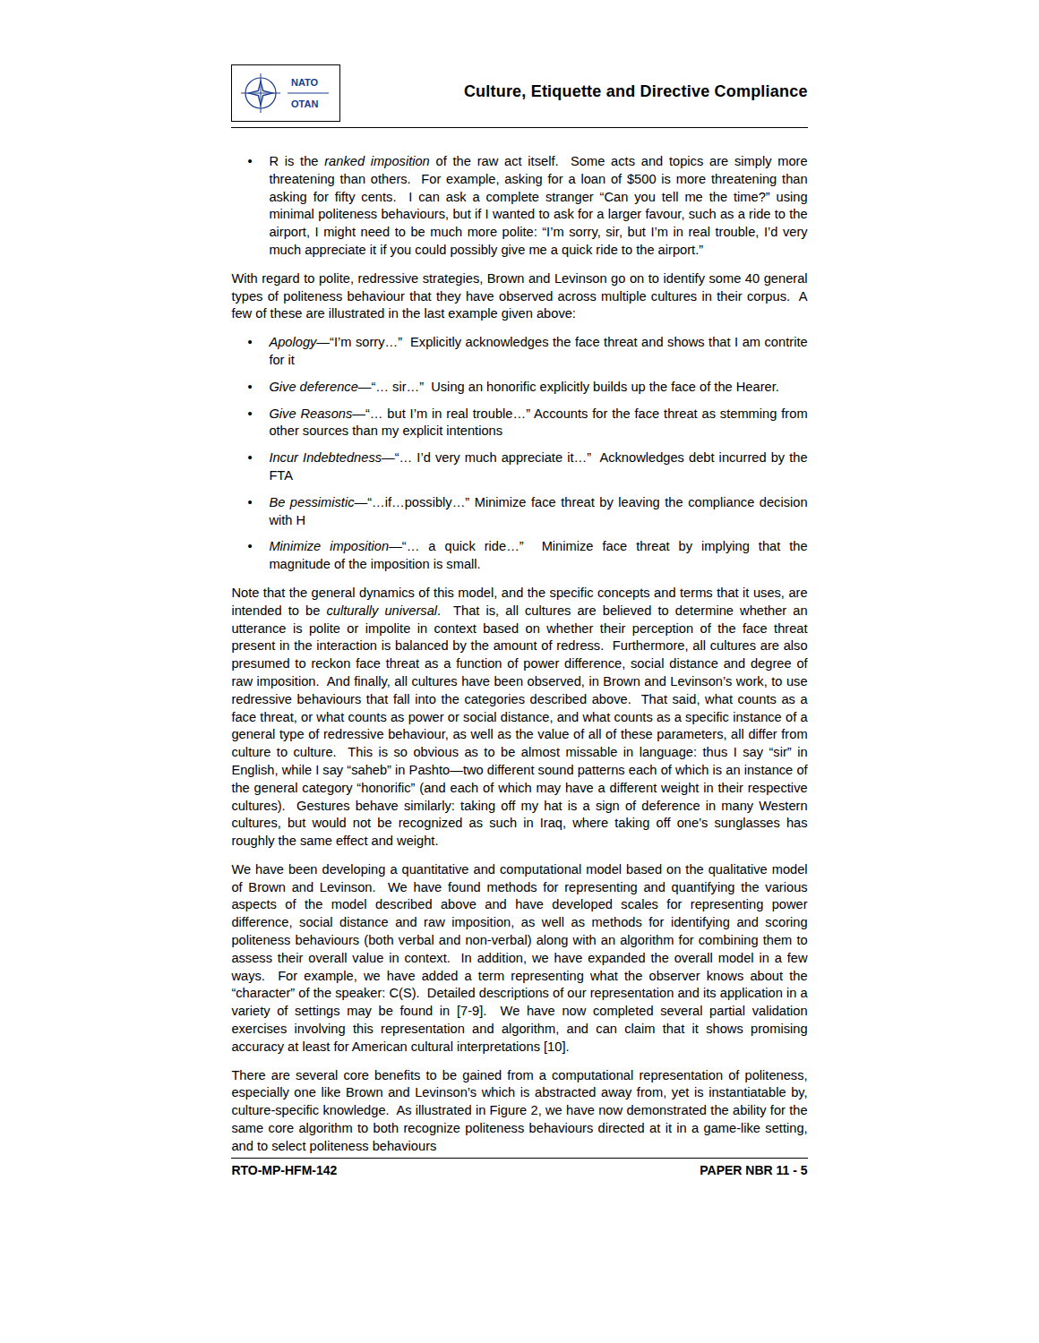NATO OTAN
Culture, Etiquette and Directive Compliance
R is the ranked imposition of the raw act itself. Some acts and topics are simply more threatening than others. For example, asking for a loan of $500 is more threatening than asking for fifty cents. I can ask a complete stranger “Can you tell me the time?” using minimal politeness behaviours, but if I wanted to ask for a larger favour, such as a ride to the airport, I might need to be much more polite: “I’m sorry, sir, but I’m in real trouble, I’d very much appreciate it if you could possibly give me a quick ride to the airport.”
With regard to polite, redressive strategies, Brown and Levinson go on to identify some 40 general types of politeness behaviour that they have observed across multiple cultures in their corpus. A few of these are illustrated in the last example given above:
Apology—“I’m sorry…” Explicitly acknowledges the face threat and shows that I am contrite for it
Give deference—“… sir…” Using an honorific explicitly builds up the face of the Hearer.
Give Reasons—“… but I’m in real trouble…” Accounts for the face threat as stemming from other sources than my explicit intentions
Incur Indebtedness—“… I’d very much appreciate it…” Acknowledges debt incurred by the FTA
Be pessimistic—“…if…possibly…” Minimize face threat by leaving the compliance decision with H
Minimize imposition—“… a quick ride…” Minimize face threat by implying that the magnitude of the imposition is small.
Note that the general dynamics of this model, and the specific concepts and terms that it uses, are intended to be culturally universal. That is, all cultures are believed to determine whether an utterance is polite or impolite in context based on whether their perception of the face threat present in the interaction is balanced by the amount of redress. Furthermore, all cultures are also presumed to reckon face threat as a function of power difference, social distance and degree of raw imposition. And finally, all cultures have been observed, in Brown and Levinson’s work, to use redressive behaviours that fall into the categories described above. That said, what counts as a face threat, or what counts as power or social distance, and what counts as a specific instance of a general type of redressive behaviour, as well as the value of all of these parameters, all differ from culture to culture. This is so obvious as to be almost missable in language: thus I say “sir” in English, while I say “saheb” in Pashto—two different sound patterns each of which is an instance of the general category “honorific” (and each of which may have a different weight in their respective cultures). Gestures behave similarly: taking off my hat is a sign of deference in many Western cultures, but would not be recognized as such in Iraq, where taking off one’s sunglasses has roughly the same effect and weight.
We have been developing a quantitative and computational model based on the qualitative model of Brown and Levinson. We have found methods for representing and quantifying the various aspects of the model described above and have developed scales for representing power difference, social distance and raw imposition, as well as methods for identifying and scoring politeness behaviours (both verbal and non-verbal) along with an algorithm for combining them to assess their overall value in context. In addition, we have expanded the overall model in a few ways. For example, we have added a term representing what the observer knows about the “character” of the speaker: C(S). Detailed descriptions of our representation and its application in a variety of settings may be found in [7-9]. We have now completed several partial validation exercises involving this representation and algorithm, and can claim that it shows promising accuracy at least for American cultural interpretations [10].
There are several core benefits to be gained from a computational representation of politeness, especially one like Brown and Levinson’s which is abstracted away from, yet is instantiatable by, culture-specific knowledge. As illustrated in Figure 2, we have now demonstrated the ability for the same core algorithm to both recognize politeness behaviours directed at it in a game-like setting, and to select politeness behaviours
RTO-MP-HFM-142 PAPER NBR 11 - 5